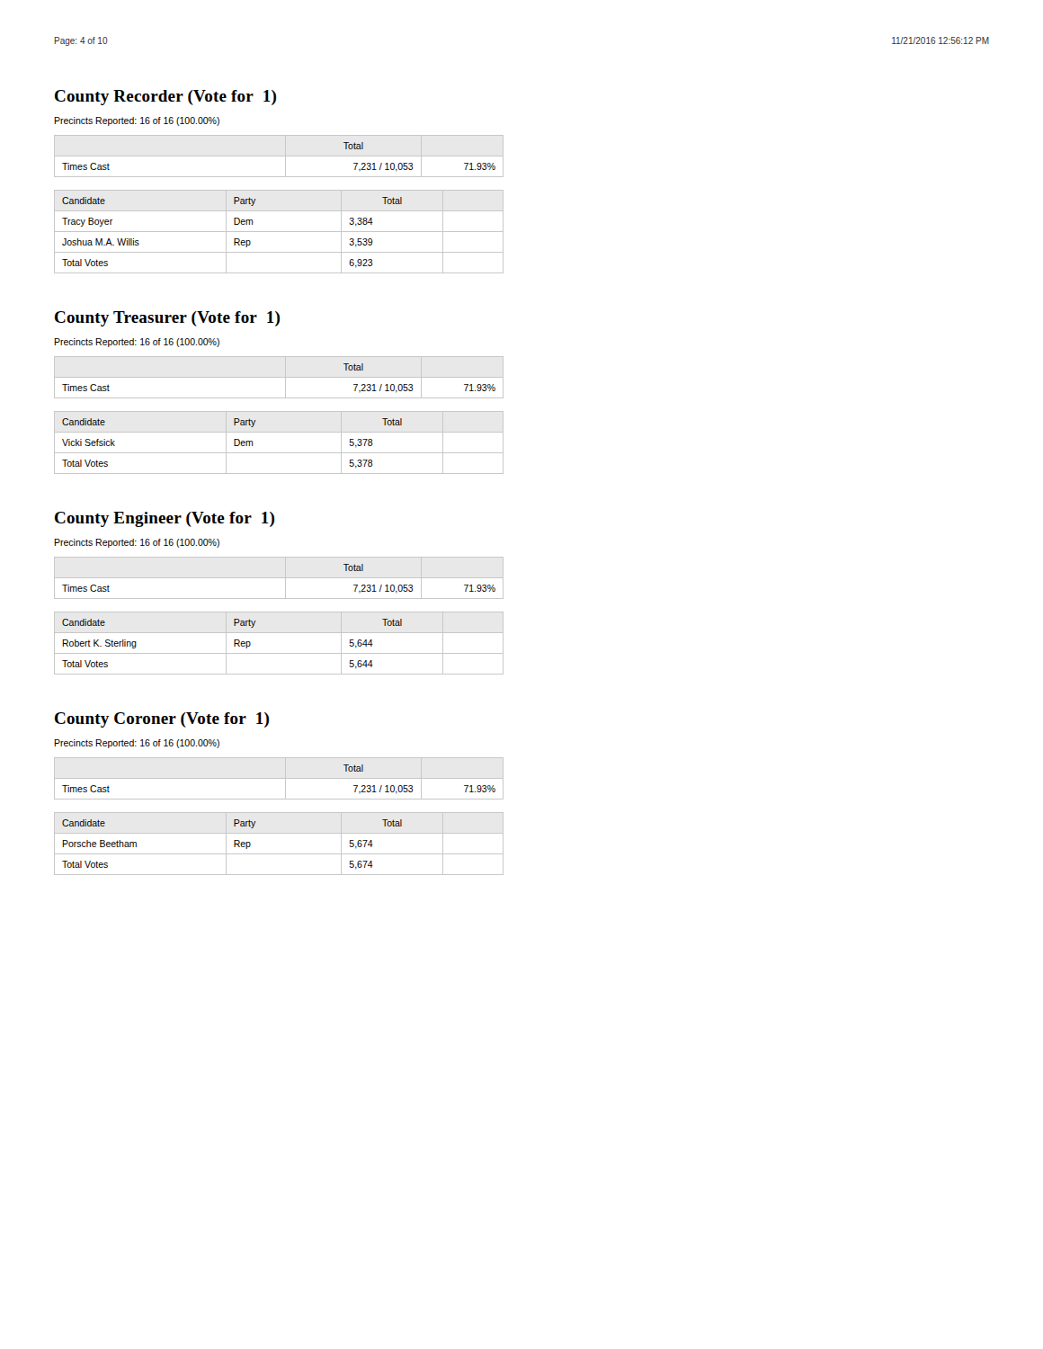Page: 4 of 10 11/21/2016 12:56:12 PM
County Recorder (Vote for 1)
Precincts Reported: 16 of 16 (100.00%)
| | Total | |
| Times Cast | 7,231 / 10,053 | 71.93% |
| Candidate | Party | Total | |
| Tracy Boyer | Dem | 3,384 | |
| Joshua M.A. Willis | Rep | 3,539 | |
| Total Votes | | 6,923 | |
County Treasurer (Vote for 1)
Precincts Reported: 16 of 16 (100.00%)
| | Total | |
| Times Cast | 7,231 / 10,053 | 71.93% |
| Candidate | Party | Total | |
| Vicki Sefsick | Dem | 5,378 | |
| Total Votes | | 5,378 | |
County Engineer (Vote for 1)
Precincts Reported: 16 of 16 (100.00%)
| | Total | |
| Times Cast | 7,231 / 10,053 | 71.93% |
| Candidate | Party | Total | |
| Robert K. Sterling | Rep | 5,644 | |
| Total Votes | | 5,644 | |
County Coroner (Vote for 1)
Precincts Reported: 16 of 16 (100.00%)
| | Total | |
| Times Cast | 7,231 / 10,053 | 71.93% |
| Candidate | Party | Total | |
| Porsche Beetham | Rep | 5,674 | |
| Total Votes | | 5,674 | |